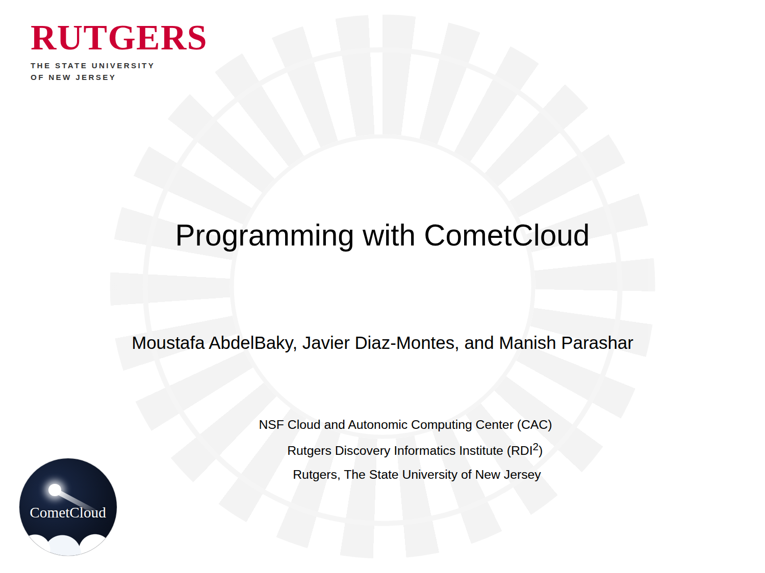RUTGERS
THE STATE UNIVERSITY
OF NEW JERSEY
Programming with CometCloud
Moustafa AbdelBaky, Javier Diaz-Montes, and Manish Parashar
NSF Cloud and Autonomic Computing Center (CAC)
Rutgers Discovery Informatics Institute (RDI2)
Rutgers, The State University of New Jersey
CometCloud